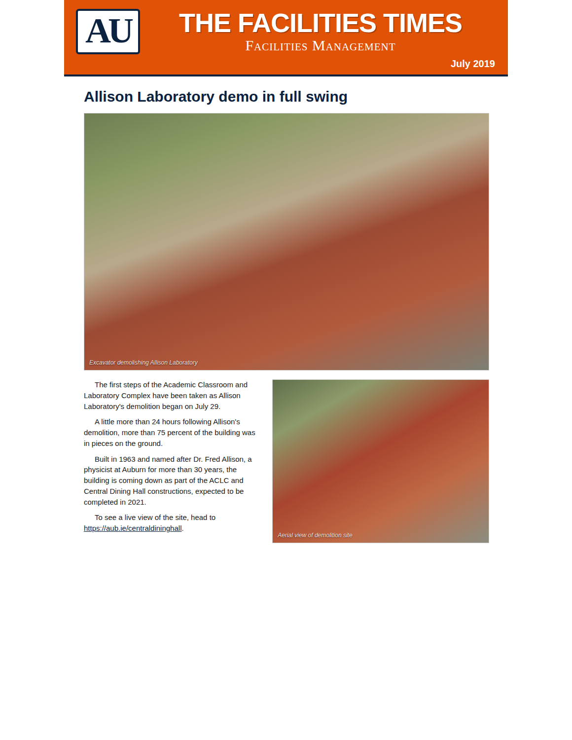AU
THE FACILITIES TIMES
Facilities Management
July 2019
Allison Laboratory demo in full swing
The first steps of the Academic Classroom and Laboratory Complex have been taken as Allison Laboratory's demolition began on July 29.
A little more than 24 hours following Allison's demolition, more than 75 percent of the building was in pieces on the ground.
Built in 1963 and named after Dr. Fred Allison, a physicist at Auburn for more than 30 years, the building is coming down as part of the ACLC and Central Dining Hall constructions, expected to be completed in 2021.
To see a live view of the site, head to https://aub.ie/centraldininghall.